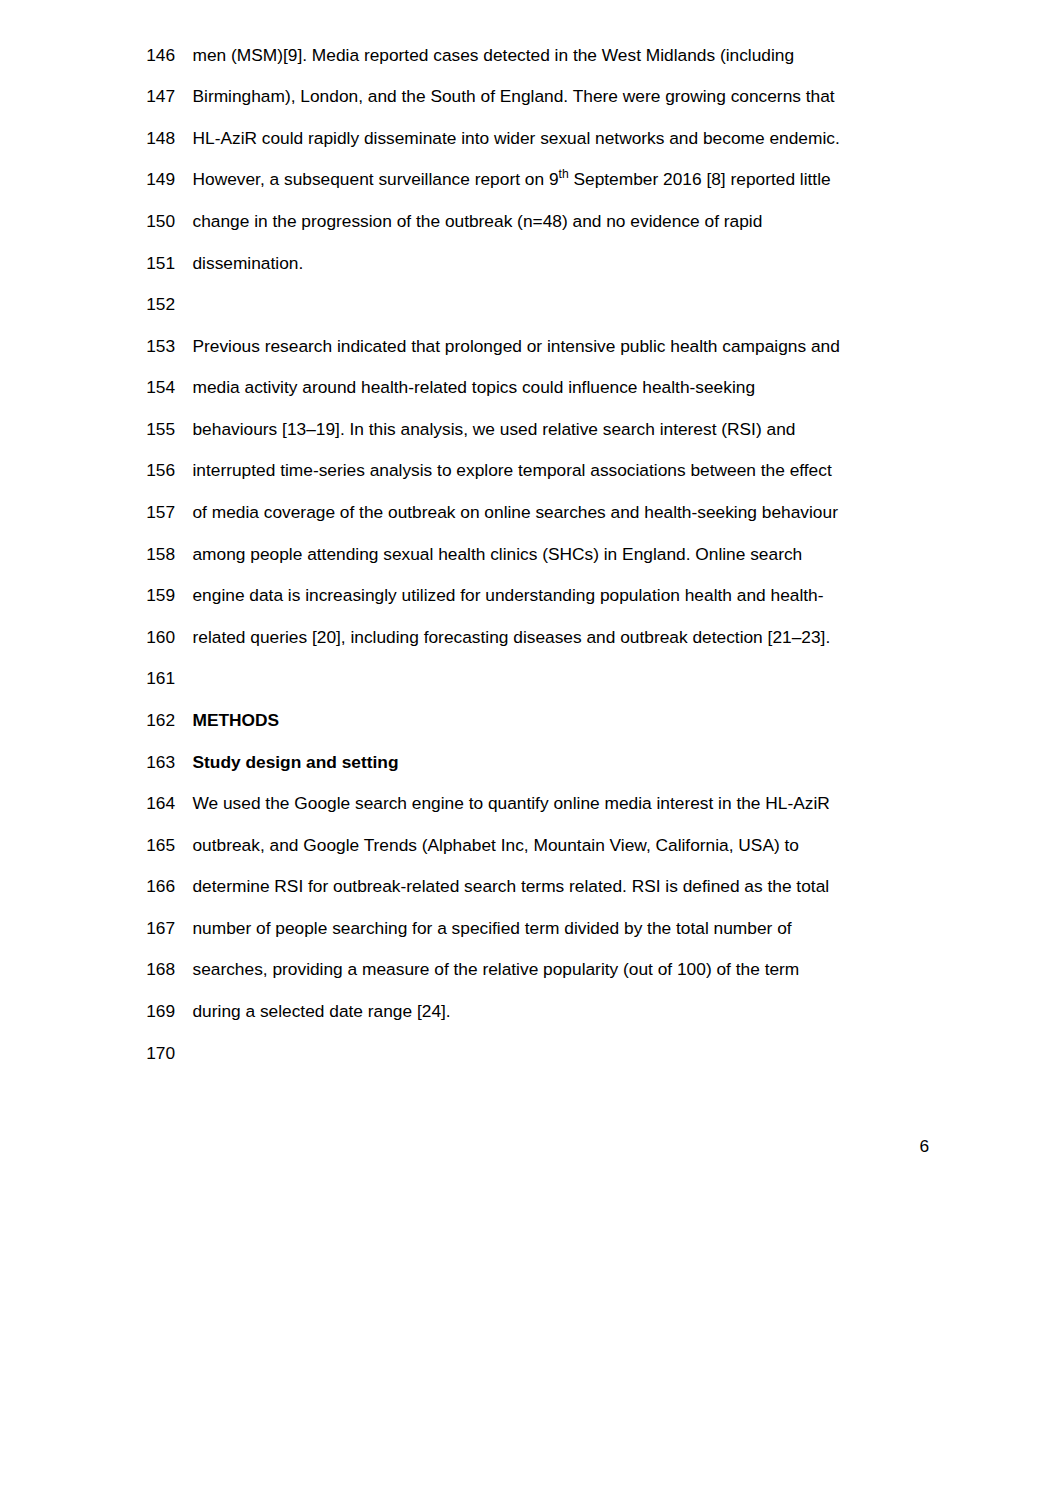men (MSM)[9]. Media reported cases detected in the West Midlands (including
Birmingham), London, and the South of England. There were growing concerns that
HL-AziR could rapidly disseminate into wider sexual networks and become endemic.
However, a subsequent surveillance report on 9th September 2016 [8] reported little
change in the progression of the outbreak (n=48) and no evidence of rapid
dissemination.
Previous research indicated that prolonged or intensive public health campaigns and
media activity around health-related topics could influence health-seeking
behaviours [13–19]. In this analysis, we used relative search interest (RSI) and
interrupted time-series analysis to explore temporal associations between the effect
of media coverage of the outbreak on online searches and health-seeking behaviour
among people attending sexual health clinics (SHCs) in England. Online search
engine data is increasingly utilized for understanding population health and health-
related queries [20], including forecasting diseases and outbreak detection [21–23].
METHODS
Study design and setting
We used the Google search engine to quantify online media interest in the HL-AziR
outbreak, and Google Trends (Alphabet Inc, Mountain View, California, USA) to
determine RSI for outbreak-related search terms related. RSI is defined as the total
number of people searching for a specified term divided by the total number of
searches, providing a measure of the relative popularity (out of 100) of the term
during a selected date range [24].
6